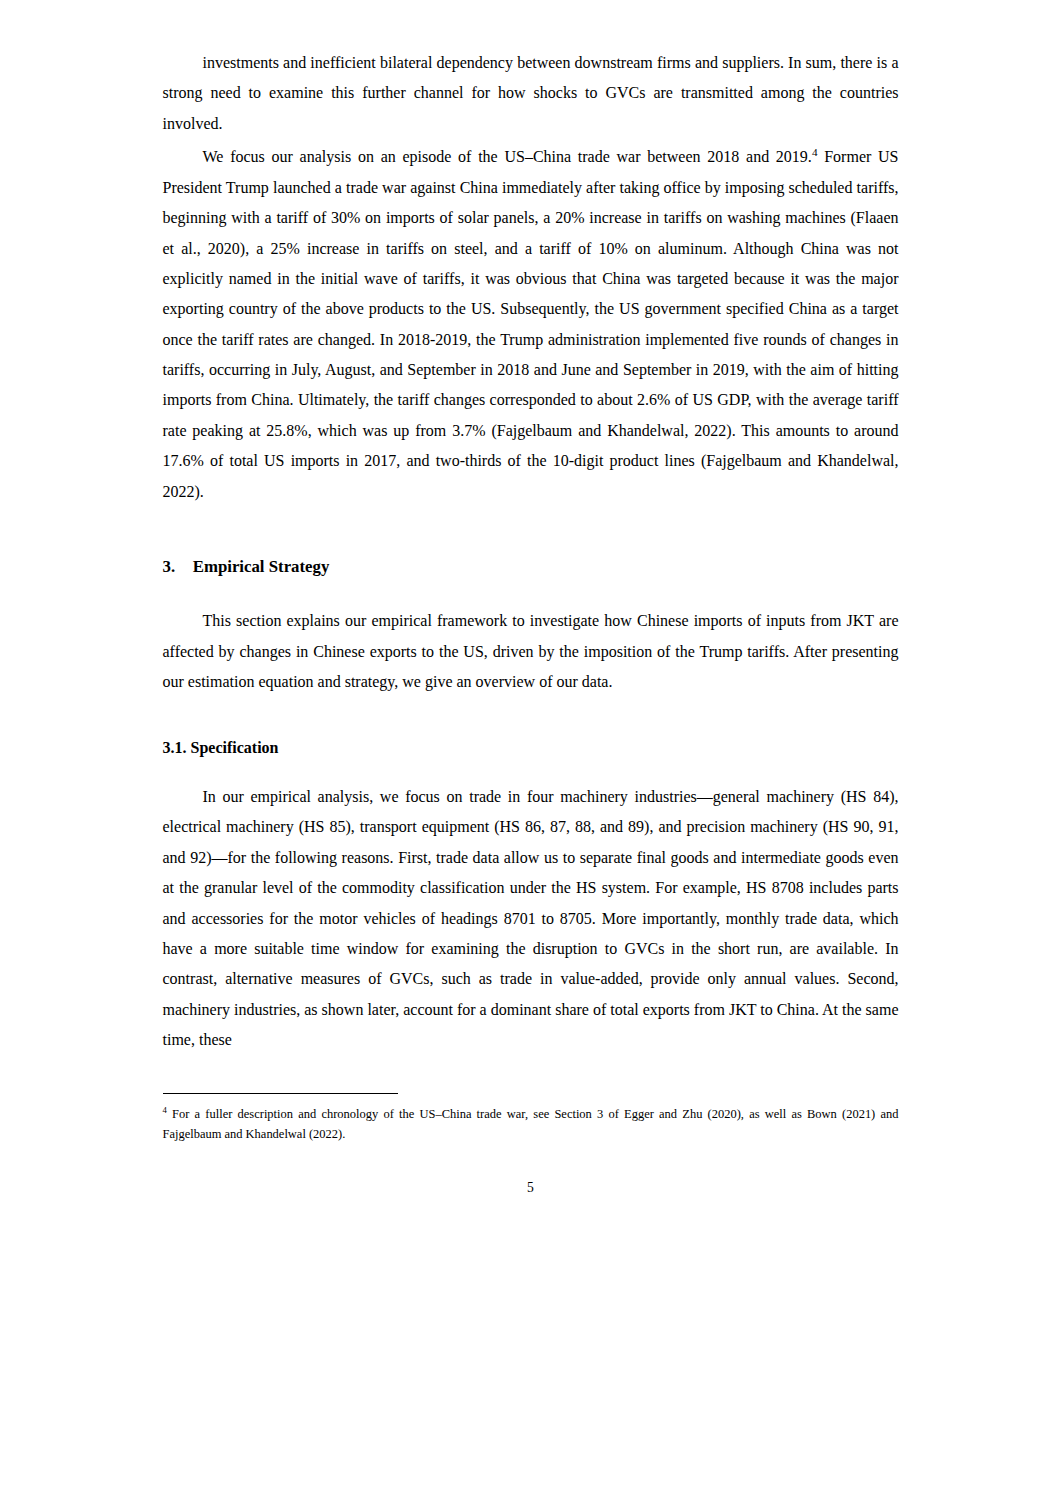investments and inefficient bilateral dependency between downstream firms and suppliers. In sum, there is a strong need to examine this further channel for how shocks to GVCs are transmitted among the countries involved.
We focus our analysis on an episode of the US–China trade war between 2018 and 2019.4 Former US President Trump launched a trade war against China immediately after taking office by imposing scheduled tariffs, beginning with a tariff of 30% on imports of solar panels, a 20% increase in tariffs on washing machines (Flaaen et al., 2020), a 25% increase in tariffs on steel, and a tariff of 10% on aluminum. Although China was not explicitly named in the initial wave of tariffs, it was obvious that China was targeted because it was the major exporting country of the above products to the US. Subsequently, the US government specified China as a target once the tariff rates are changed. In 2018-2019, the Trump administration implemented five rounds of changes in tariffs, occurring in July, August, and September in 2018 and June and September in 2019, with the aim of hitting imports from China. Ultimately, the tariff changes corresponded to about 2.6% of US GDP, with the average tariff rate peaking at 25.8%, which was up from 3.7% (Fajgelbaum and Khandelwal, 2022). This amounts to around 17.6% of total US imports in 2017, and two-thirds of the 10-digit product lines (Fajgelbaum and Khandelwal, 2022).
3. Empirical Strategy
This section explains our empirical framework to investigate how Chinese imports of inputs from JKT are affected by changes in Chinese exports to the US, driven by the imposition of the Trump tariffs. After presenting our estimation equation and strategy, we give an overview of our data.
3.1. Specification
In our empirical analysis, we focus on trade in four machinery industries—general machinery (HS 84), electrical machinery (HS 85), transport equipment (HS 86, 87, 88, and 89), and precision machinery (HS 90, 91, and 92)—for the following reasons. First, trade data allow us to separate final goods and intermediate goods even at the granular level of the commodity classification under the HS system. For example, HS 8708 includes parts and accessories for the motor vehicles of headings 8701 to 8705. More importantly, monthly trade data, which have a more suitable time window for examining the disruption to GVCs in the short run, are available. In contrast, alternative measures of GVCs, such as trade in value-added, provide only annual values. Second, machinery industries, as shown later, account for a dominant share of total exports from JKT to China. At the same time, these
4 For a fuller description and chronology of the US–China trade war, see Section 3 of Egger and Zhu (2020), as well as Bown (2021) and Fajgelbaum and Khandelwal (2022).
5